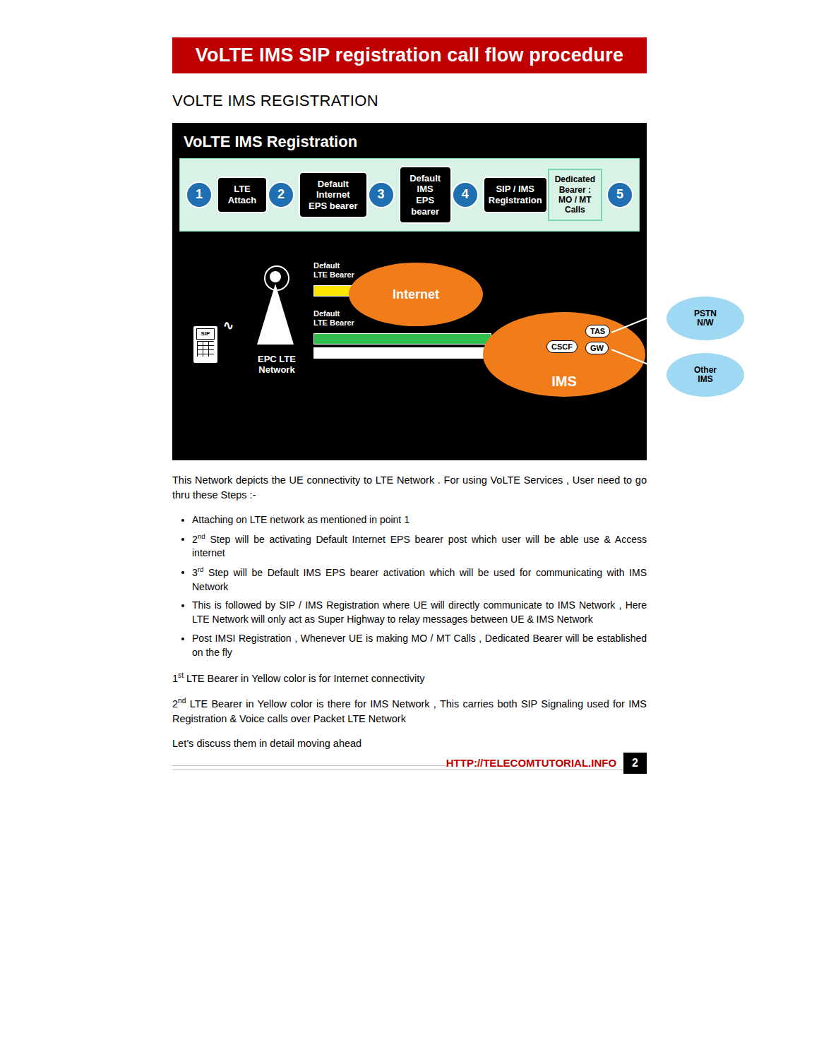VoLTE IMS SIP registration call flow procedure
VOLTE IMS REGISTRATION
VoLTE IMS Registration
1
LTE Attach
2
Default Internet
EPS bearer
3
Default IMS
EPS bearer
4
SIP / IMS
Registration
Dedicated
Bearer :
MO / MT
Calls
5
SIP
∿
EPC LTE
Network
Default
LTE Bearer
Internet
Default
LTE Bearer
SIP
IMS
CSCF
TAS
GW
PSTN
N/W
Other
IMS
This Network depicts the UE connectivity to LTE Network . For using VoLTE Services , User need to go thru these Steps :-
Attaching on LTE network as mentioned in point 1
2nd Step will be activating Default Internet EPS bearer post which user will be able use & Access internet
3rd Step will be Default IMS EPS bearer activation which will be used for communicating with IMS Network
This is followed by SIP / IMS Registration where UE will directly communicate to IMS Network , Here LTE Network will only act as Super Highway to relay messages between UE & IMS Network
Post IMSI Registration , Whenever UE is making MO / MT Calls , Dedicated Bearer will be established on the fly
1st LTE Bearer in Yellow color is for Internet connectivity
2nd LTE Bearer in Yellow color is there for IMS Network , This carries both SIP Signaling used for IMS Registration & Voice calls over Packet LTE Network
Let’s discuss them in detail moving ahead
HTTP://TELECOMTUTORIAL.INFO
2